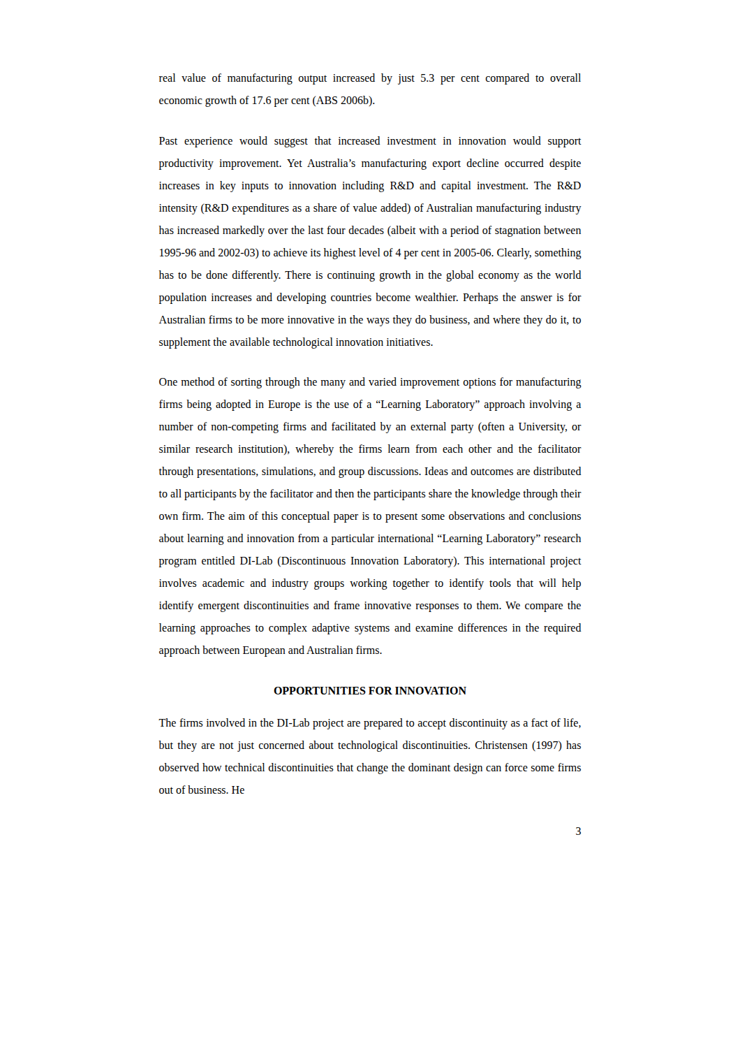real value of manufacturing output increased by just 5.3 per cent compared to overall economic growth of 17.6 per cent (ABS 2006b).
Past experience would suggest that increased investment in innovation would support productivity improvement. Yet Australia’s manufacturing export decline occurred despite increases in key inputs to innovation including R&D and capital investment. The R&D intensity (R&D expenditures as a share of value added) of Australian manufacturing industry has increased markedly over the last four decades (albeit with a period of stagnation between 1995-96 and 2002-03) to achieve its highest level of 4 per cent in 2005-06. Clearly, something has to be done differently. There is continuing growth in the global economy as the world population increases and developing countries become wealthier. Perhaps the answer is for Australian firms to be more innovative in the ways they do business, and where they do it, to supplement the available technological innovation initiatives.
One method of sorting through the many and varied improvement options for manufacturing firms being adopted in Europe is the use of a “Learning Laboratory” approach involving a number of non-competing firms and facilitated by an external party (often a University, or similar research institution), whereby the firms learn from each other and the facilitator through presentations, simulations, and group discussions. Ideas and outcomes are distributed to all participants by the facilitator and then the participants share the knowledge through their own firm. The aim of this conceptual paper is to present some observations and conclusions about learning and innovation from a particular international “Learning Laboratory” research program entitled DI-Lab (Discontinuous Innovation Laboratory). This international project involves academic and industry groups working together to identify tools that will help identify emergent discontinuities and frame innovative responses to them. We compare the learning approaches to complex adaptive systems and examine differences in the required approach between European and Australian firms.
Opportunities for Innovation
The firms involved in the DI-Lab project are prepared to accept discontinuity as a fact of life, but they are not just concerned about technological discontinuities. Christensen (1997) has observed how technical discontinuities that change the dominant design can force some firms out of business. He
3